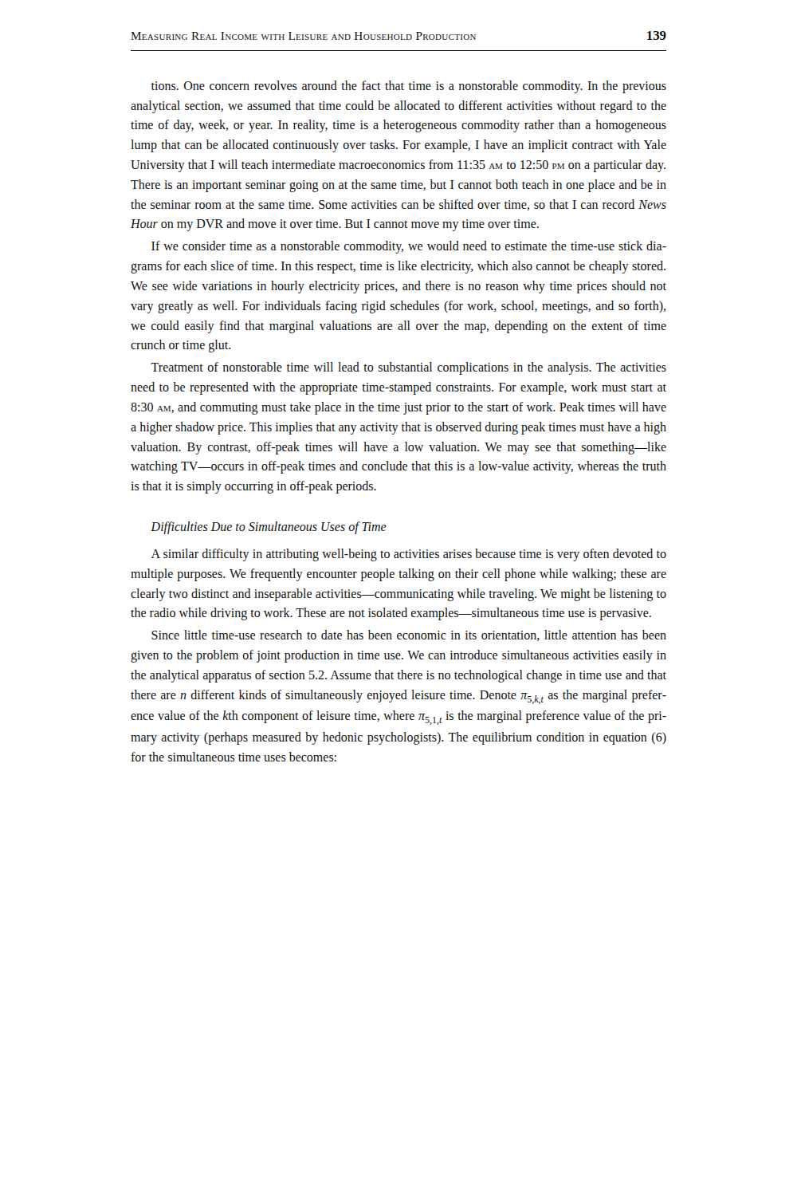Measuring Real Income with Leisure and Household Production 139
tions. One concern revolves around the fact that time is a nonstorable commodity. In the previous analytical section, we assumed that time could be allocated to different activities without regard to the time of day, week, or year. In reality, time is a heterogeneous commodity rather than a homogeneous lump that can be allocated continuously over tasks. For example, I have an implicit contract with Yale University that I will teach intermediate macroeconomics from 11:35 am to 12:50 pm on a particular day. There is an important seminar going on at the same time, but I cannot both teach in one place and be in the seminar room at the same time. Some activities can be shifted over time, so that I can record News Hour on my DVR and move it over time. But I cannot move my time over time.
If we consider time as a nonstorable commodity, we would need to estimate the time-use stick diagrams for each slice of time. In this respect, time is like electricity, which also cannot be cheaply stored. We see wide variations in hourly electricity prices, and there is no reason why time prices should not vary greatly as well. For individuals facing rigid schedules (for work, school, meetings, and so forth), we could easily find that marginal valuations are all over the map, depending on the extent of time crunch or time glut.
Treatment of nonstorable time will lead to substantial complications in the analysis. The activities need to be represented with the appropriate time-stamped constraints. For example, work must start at 8:30 am, and commuting must take place in the time just prior to the start of work. Peak times will have a higher shadow price. This implies that any activity that is observed during peak times must have a high valuation. By contrast, off-peak times will have a low valuation. We may see that something—like watching TV—occurs in off-peak times and conclude that this is a low-value activity, whereas the truth is that it is simply occurring in off-peak periods.
Difficulties Due to Simultaneous Uses of Time
A similar difficulty in attributing well-being to activities arises because time is very often devoted to multiple purposes. We frequently encounter people talking on their cell phone while walking; these are clearly two distinct and inseparable activities—communicating while traveling. We might be listening to the radio while driving to work. These are not isolated examples—simultaneous time use is pervasive.
Since little time-use research to date has been economic in its orientation, little attention has been given to the problem of joint production in time use. We can introduce simultaneous activities easily in the analytical apparatus of section 5.2. Assume that there is no technological change in time use and that there are n different kinds of simultaneously enjoyed leisure time. Denote π5,k,t as the marginal preference value of the kth component of leisure time, where π5,1,t is the marginal preference value of the primary activity (perhaps measured by hedonic psychologists). The equilibrium condition in equation (6) for the simultaneous time uses becomes: